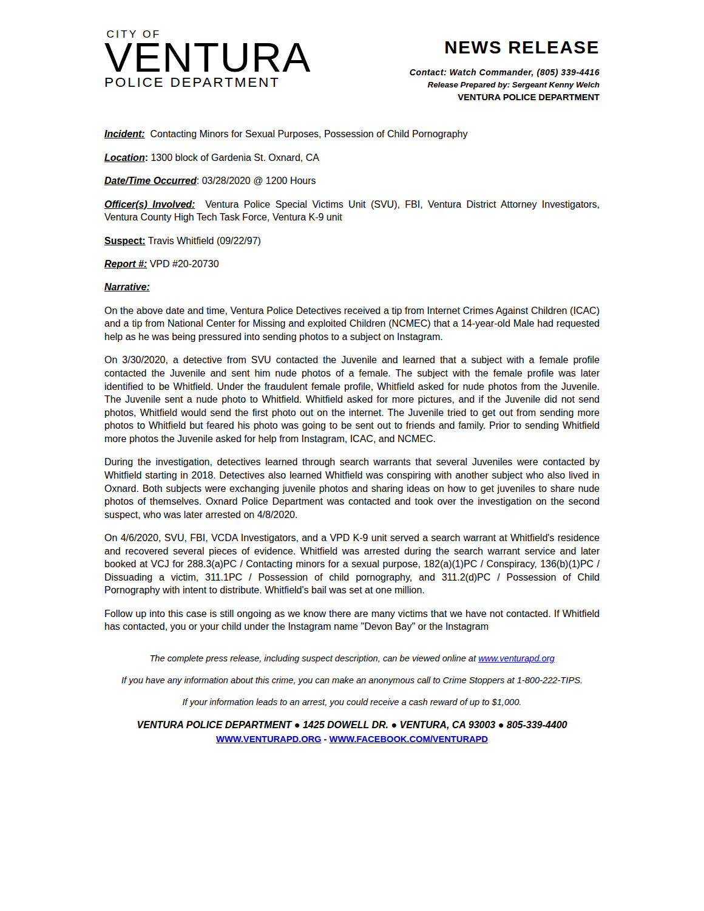CITY OF
VENTURA
POLICE DEPARTMENT
NEWS RELEASE
Contact: Watch Commander, (805) 339-4416
Release Prepared by: Sergeant Kenny Welch
VENTURA POLICE DEPARTMENT
Incident: Contacting Minors for Sexual Purposes, Possession of Child Pornography
Location: 1300 block of Gardenia St. Oxnard, CA
Date/Time Occurred: 03/28/2020 @ 1200 Hours
Officer(s) Involved: Ventura Police Special Victims Unit (SVU), FBI, Ventura District Attorney Investigators, Ventura County High Tech Task Force, Ventura K-9 unit
Suspect: Travis Whitfield (09/22/97)
Report #: VPD #20-20730
Narrative:
On the above date and time, Ventura Police Detectives received a tip from Internet Crimes Against Children (ICAC) and a tip from National Center for Missing and exploited Children (NCMEC) that a 14-year-old Male had requested help as he was being pressured into sending photos to a subject on Instagram.
On 3/30/2020, a detective from SVU contacted the Juvenile and learned that a subject with a female profile contacted the Juvenile and sent him nude photos of a female. The subject with the female profile was later identified to be Whitfield. Under the fraudulent female profile, Whitfield asked for nude photos from the Juvenile. The Juvenile sent a nude photo to Whitfield. Whitfield asked for more pictures, and if the Juvenile did not send photos, Whitfield would send the first photo out on the internet. The Juvenile tried to get out from sending more photos to Whitfield but feared his photo was going to be sent out to friends and family. Prior to sending Whitfield more photos the Juvenile asked for help from Instagram, ICAC, and NCMEC.
During the investigation, detectives learned through search warrants that several Juveniles were contacted by Whitfield starting in 2018. Detectives also learned Whitfield was conspiring with another subject who also lived in Oxnard. Both subjects were exchanging juvenile photos and sharing ideas on how to get juveniles to share nude photos of themselves. Oxnard Police Department was contacted and took over the investigation on the second suspect, who was later arrested on 4/8/2020.
On 4/6/2020, SVU, FBI, VCDA Investigators, and a VPD K-9 unit served a search warrant at Whitfield's residence and recovered several pieces of evidence. Whitfield was arrested during the search warrant service and later booked at VCJ for 288.3(a)PC / Contacting minors for a sexual purpose, 182(a)(1)PC / Conspiracy, 136(b)(1)PC / Dissuading a victim, 311.1PC / Possession of child pornography, and 311.2(d)PC / Possession of Child Pornography with intent to distribute. Whitfield's bail was set at one million.
Follow up into this case is still ongoing as we know there are many victims that we have not contacted. If Whitfield has contacted, you or your child under the Instagram name "Devon Bay" or the Instagram
The complete press release, including suspect description, can be viewed online at www.venturapd.org
If you have any information about this crime, you can make an anonymous call to Crime Stoppers at 1-800-222-TIPS.
If your information leads to an arrest, you could receive a cash reward of up to $1,000.
VENTURA POLICE DEPARTMENT ● 1425 DOWELL DR. ● VENTURA, CA 93003 ● 805-339-4400
WWW.VENTURAPD.ORG - WWW.FACEBOOK.COM/VENTURAPD